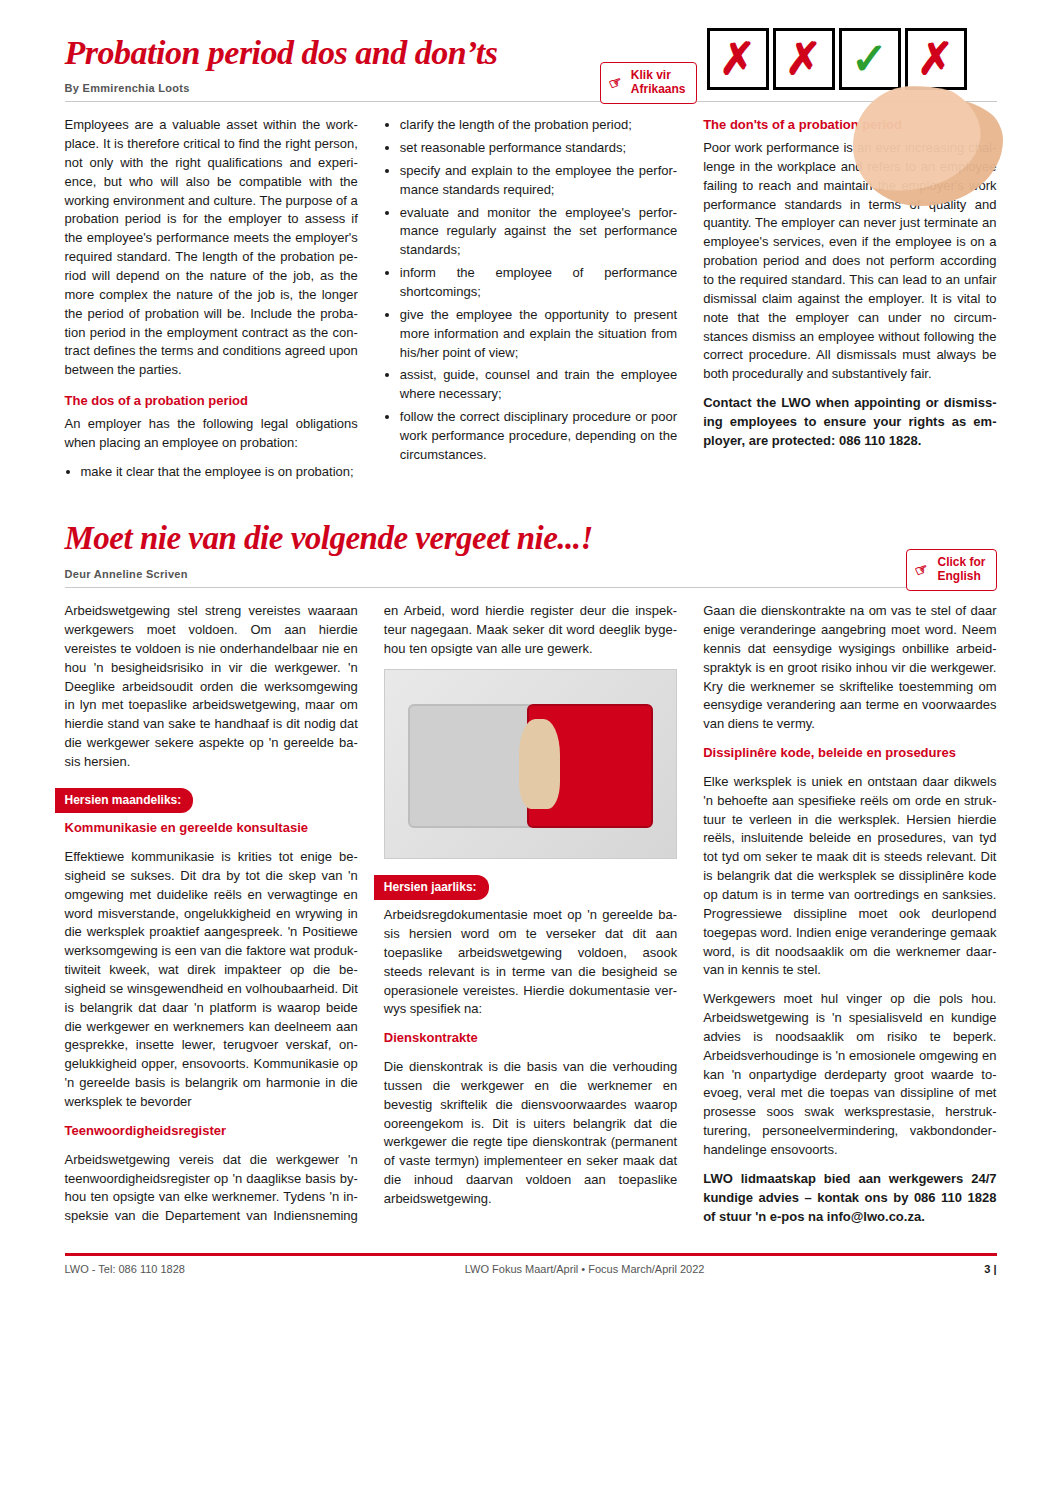✗ ✗ ✓ ✗
Probation period dos and don’ts
By Emmirenchia Loots
Klik vir
Afrikaans
Employees are a valuable asset within the workplace. It is therefore critical to find the right person, not only with the right qualifications and experience, but who will also be compatible with the working environment and culture. The purpose of a probation period is for the employer to assess if the employee's performance meets the employer's required standard. The length of the probation period will depend on the nature of the job, as the more complex the nature of the job is, the longer the period of probation will be. Include the probation period in the employment contract as the contract defines the terms and conditions agreed upon between the parties.
The dos of a probation period
An employer has the following legal obligations when placing an employee on probation:
make it clear that the employee is on probation;
clarify the length of the probation period;
set reasonable performance standards;
specify and explain to the employee the performance standards required;
evaluate and monitor the employee's performance regularly against the set performance standards;
inform the employee of performance shortcomings;
give the employee the opportunity to present more information and explain the situation from his/her point of view;
assist, guide, counsel and train the employee where necessary;
follow the correct disciplinary procedure or poor work performance procedure, depending on the circumstances.
The don'ts of a probation period
Poor work performance is an ever increasing challenge in the workplace and refers to an employee failing to reach and maintain the employer's work performance standards in terms of quality and quantity. The employer can never just terminate an employee's services, even if the employee is on a probation period and does not perform according to the required standard. This can lead to an unfair dismissal claim against the employer. It is vital to note that the employer can under no circumstances dismiss an employee without following the correct procedure. All dismissals must always be both procedurally and substantively fair.
Contact the LWO when appointing or dismissing employees to ensure your rights as employer, are protected: 086 110 1828.
Moet nie van die volgende vergeet nie...!
Deur Anneline Scriven
Click for
English
Arbeidswetgewing stel streng vereistes waaraan werkgewers moet voldoen. Om aan hierdie vereistes te voldoen is nie onderhandelbaar nie en hou 'n besigheidsrisiko in vir die werkgewer. 'n Deeglike arbeidsoudit orden die werksomgewing in lyn met toepaslike arbeidswetgewing, maar om hierdie stand van sake te handhaaf is dit nodig dat die werkgewer sekere aspekte op 'n gereelde basis hersien.
Hersien maandeliks:
Kommunikasie en gereelde konsultasie
Effektiewe kommunikasie is krities tot enige besigheid se sukses. Dit dra by tot die skep van 'n omgewing met duidelike reëls en verwagtinge en word misverstande, ongelukkigheid en wrywing in die werksplek proaktief aangespreek. 'n Positiewe werksomgewing is een van die faktore wat produktiwiteit kweek, wat direk impakteer op die besigheid se winsgewendheid en volhoubaarheid. Dit is belangrik dat daar 'n platform is waarop beide die werkgewer en werknemers kan deelneem aan gesprekke, insette lewer, terugvoer verskaf, ongelukkigheid opper, ensovoorts. Kommunikasie op 'n gereelde basis is belangrik om harmonie in die werksplek te bevorder
Teenwoordigheidsregister
Arbeidswetgewing vereis dat die werkgewer 'n teenwoordigheidsregister op 'n daaglikse basis byhou ten opsigte van elke werknemer. Tydens 'n inspeksie van die Departement van Indiensneming en Arbeid, word hierdie register deur die inspekteur nagegaan. Maak seker dit word deeglik bygehou ten opsigte van alle ure gewerk.
Hersien jaarliks:
Arbeidsregdokumentasie moet op 'n gereelde basis hersien word om te verseker dat dit aan toepaslike arbeidswetgewing voldoen, asook steeds relevant is in terme van die besigheid se operasionele vereistes. Hierdie dokumentasie verwys spesifiek na:
Dienskontrakte
Die dienskontrak is die basis van die verhouding tussen die werkgewer en die werknemer en bevestig skriftelik die diensvoorwaardes waarop ooreengekom is. Dit is uiters belangrik dat die werkgewer die regte tipe dienskontrak (permanent of vaste termyn) implementeer en seker maak dat die inhoud daarvan voldoen aan toepaslike arbeidswetgewing.
Gaan die dienskontrakte na om vas te stel of daar enige veranderinge aangebring moet word. Neem kennis dat eensydige wysigings onbillike arbeidspraktyk is en groot risiko inhou vir die werkgewer. Kry die werknemer se skriftelike toestemming om eensydige verandering aan terme en voorwaardes van diens te vermy.
Dissiplinêre kode, beleide en prosedures
Elke werksplek is uniek en ontstaan daar dikwels 'n behoefte aan spesifieke reëls om orde en struktuur te verleen in die werksplek. Hersien hierdie reëls, insluitende beleide en prosedures, van tyd tot tyd om seker te maak dit is steeds relevant. Dit is belangrik dat die werksplek se dissiplinêre kode op datum is in terme van oortredings en sanksies. Progressiewe dissipline moet ook deurlopend toegepas word. Indien enige veranderinge gemaak word, is dit noodsaaklik om die werknemer daarvan in kennis te stel.
Werkgewers moet hul vinger op die pols hou. Arbeidswetgewing is 'n spesialisveld en kundige advies is noodsaaklik om risiko te beperk. Arbeidsverhoudinge is 'n emosionele omgewing en kan 'n onpartydige derdeparty groot waarde toevoeg, veral met die toepas van dissipline of met prosesse soos swak werksprestasie, herstrukturering, personeelvermindering, vakbondonderhandelinge ensovoorts.
LWO lidmaatskap bied aan werkgewers 24/7 kundige advies – kontak ons by 086 110 1828 of stuur 'n e-pos na info@lwo.co.za.
LWO - Tel: 086 110 1828
LWO Fokus Maart/April • Focus March/April 2022
3 |